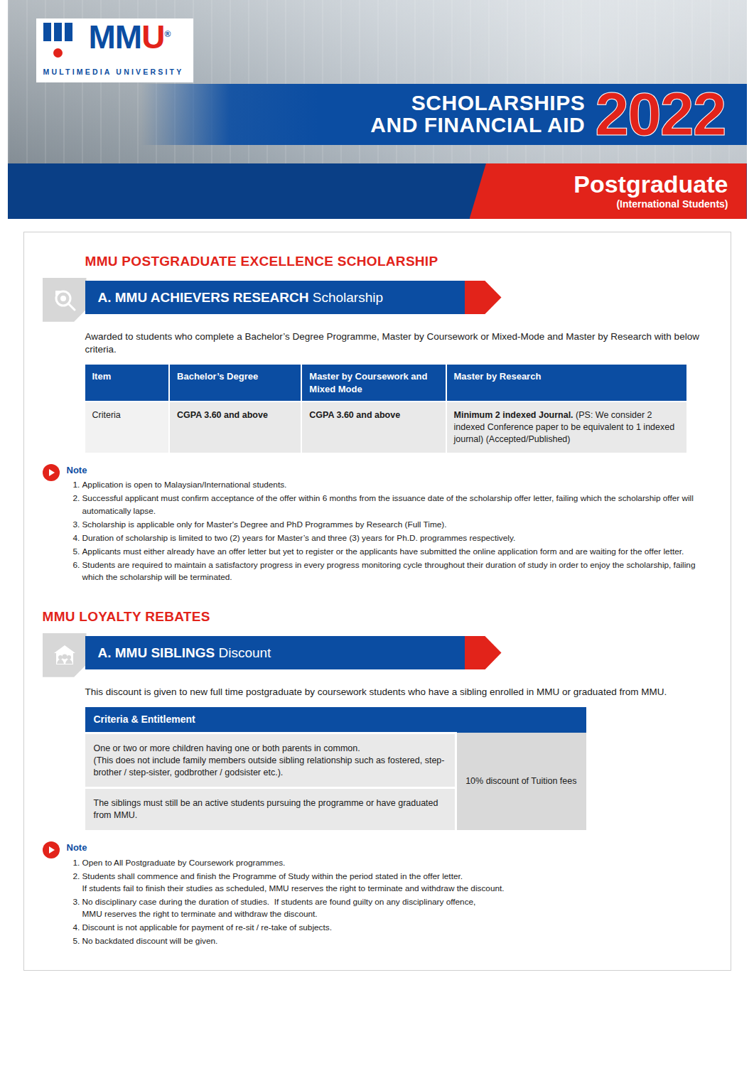MMU®
MULTIMEDIA UNIVERSITY
Scholarships
and Financial Aid
2022
Postgraduate
(International Students)
MMU Postgraduate Excellence Scholarship
A. MMU ACHIEVERS RESEARCH Scholarship
Awarded to students who complete a Bachelor’s Degree Programme, Master by Coursework or Mixed-Mode and Master by Research with below criteria.
| Item | Bachelor’s Degree | Master by Coursework and Mixed Mode | Master by Research |
| --- | --- | --- | --- |
| Criteria | CGPA 3.60 and above | CGPA 3.60 and above | Minimum 2 indexed Journal. (PS: We consider 2 indexed Conference paper to be equivalent to 1 indexed journal) (Accepted/Published) |
Note
Application is open to Malaysian/International students.
Successful applicant must confirm acceptance of the offer within 6 months from the issuance date of the scholarship offer letter, failing which the scholarship offer will automatically lapse.
Scholarship is applicable only for Master's Degree and PhD Programmes by Research (Full Time).
Duration of scholarship is limited to two (2) years for Master’s and three (3) years for Ph.D. programmes respectively.
Applicants must either already have an offer letter but yet to register or the applicants have submitted the online application form and are waiting for the offer letter.
Students are required to maintain a satisfactory progress in every progress monitoring cycle throughout their duration of study in order to enjoy the scholarship, failing which the scholarship will be terminated.
MMU Loyalty Rebates
A. MMU SIBLINGS Discount
This discount is given to new full time postgraduate by coursework students who have a sibling enrolled in MMU or graduated from MMU.
| Criteria & Entitlement |
| --- |
| One or two or more children having one or both parents in common. (This does not include family members outside sibling relationship such as fostered, step-brother / step-sister, godbrother / godsister etc.). | 10% discount of Tuition fees |
| The siblings must still be an active students pursuing the programme or have graduated from MMU. |
Note
Open to All Postgraduate by Coursework programmes.
Students shall commence and finish the Programme of Study within the period stated in the offer letter.
If students fail to finish their studies as scheduled, MMU reserves the right to terminate and withdraw the discount.
No disciplinary case during the duration of studies. If students are found guilty on any disciplinary offence,
MMU reserves the right to terminate and withdraw the discount.
Discount is not applicable for payment of re-sit / re-take of subjects.
No backdated discount will be given.